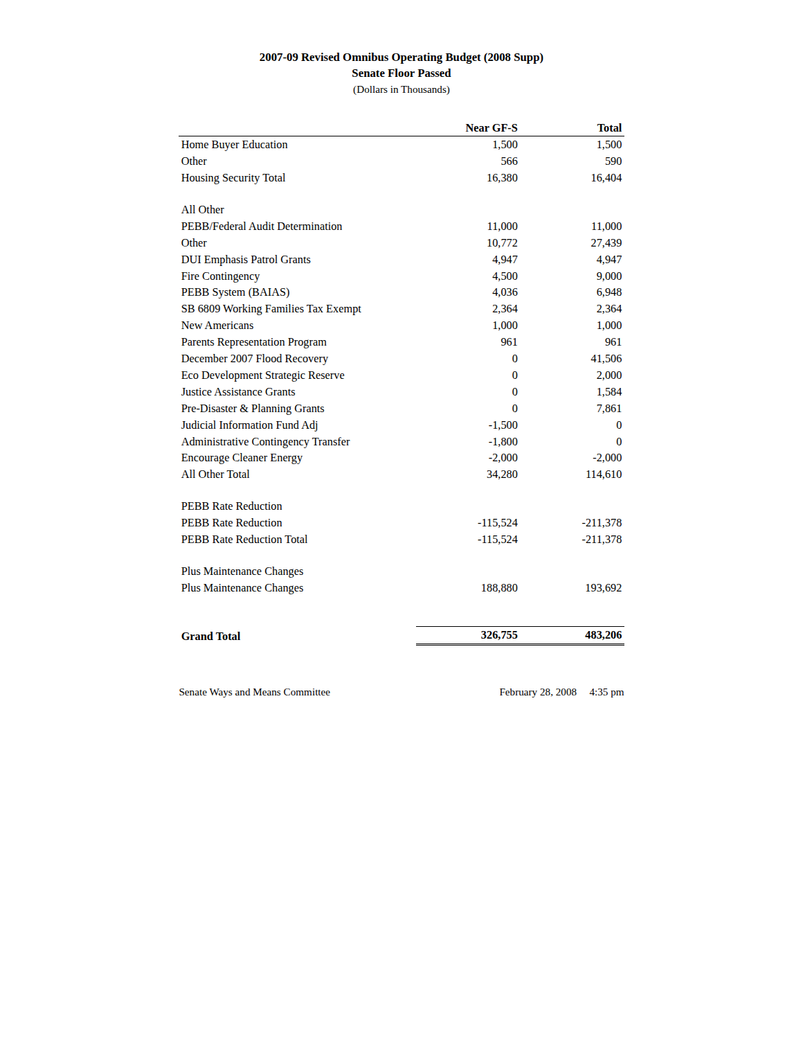2007-09 Revised Omnibus Operating Budget (2008 Supp)
Senate Floor Passed
(Dollars in Thousands)
| | Near GF-S | Total |
| --- | --- | --- |
| Home Buyer Education | 1,500 | 1,500 |
| Other | 566 | 590 |
| Housing Security Total | 16,380 | 16,404 |
| All Other | | |
| PEBB/Federal Audit Determination | 11,000 | 11,000 |
| Other | 10,772 | 27,439 |
| DUI Emphasis Patrol Grants | 4,947 | 4,947 |
| Fire Contingency | 4,500 | 9,000 |
| PEBB System (BAIAS) | 4,036 | 6,948 |
| SB 6809 Working Families Tax Exempt | 2,364 | 2,364 |
| New Americans | 1,000 | 1,000 |
| Parents Representation Program | 961 | 961 |
| December 2007 Flood Recovery | 0 | 41,506 |
| Eco Development Strategic Reserve | 0 | 2,000 |
| Justice Assistance Grants | 0 | 1,584 |
| Pre-Disaster & Planning Grants | 0 | 7,861 |
| Judicial Information Fund Adj | -1,500 | 0 |
| Administrative Contingency Transfer | -1,800 | 0 |
| Encourage Cleaner Energy | -2,000 | -2,000 |
| All Other Total | 34,280 | 114,610 |
| PEBB Rate Reduction | | |
| PEBB Rate Reduction | -115,524 | -211,378 |
| PEBB Rate Reduction Total | -115,524 | -211,378 |
| Plus Maintenance Changes | | |
| Plus Maintenance Changes | 188,880 | 193,692 |
| Grand Total | 326,755 | 483,206 |
Senate Ways and Means Committee
February 28, 20084:35 pm